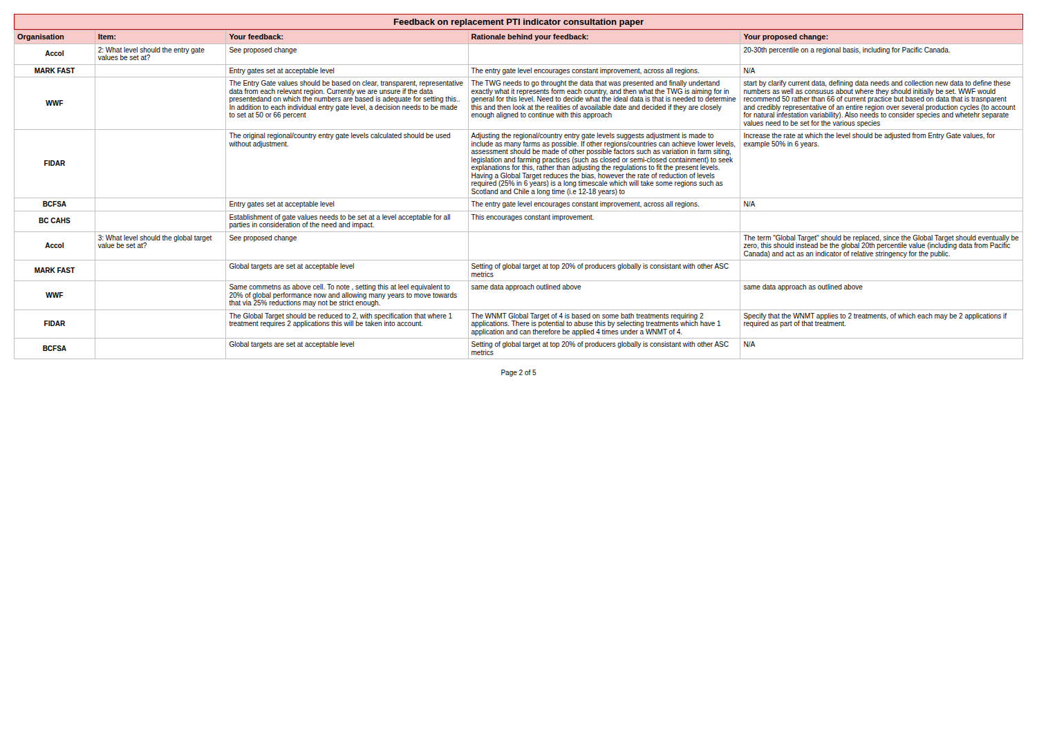Feedback on replacement PTI indicator consultation paper
| Organisation | Item: | Your feedback: | Rationale behind your feedback: | Your proposed change: |
| --- | --- | --- | --- | --- |
| Accol | 2: What level should the entry gate values be set at? | See proposed change | | 20-30th percentile on a regional basis, including for Pacific Canada. |
| MARK FAST | | Entry gates set at acceptable level | The entry gate level encourages constant improvement, across all regions. | N/A |
| WWF | | The Entry Gate values should be based on clear, transparent, representative data from each relevant region. Currently we are unsure if the data presentedand on which the numbers are based is adequate for setting this.. In addition to each individual entry gate level, a decision needs to be made to set at 50 or 66 percent | The TWG needs to go throught the data that was presented and finally undertand exactly what it represents form each country, and then what the TWG is aiming for in general for this level. Need to decide what the ideal data is that is needed to determine this and then look at the realities of avoailable date and decided if they are closely enough aligned to continue with this approach | start by clarify current data, defining data needs and collection new data to define these numbers as well as consusus about where they should initially be set. WWF would recommend 50 rather than 66 of current practice but based on data that is trasnparent and credibly representative of an entire region over several production cycles (to account for natural infestation variability). Also needs to consider species and whetehr separate values need to be set for the various species |
| FIDAR | | The original regional/country entry gate levels calculated should be used without adjustment. | Adjusting the regional/country entry gate levels suggests adjustment is made to include as many farms as possible. If other regions/countries can achieve lower levels, assessment should be made of other possible factors such as variation in farm siting, legislation and farming practices (such as closed or semi-closed containment) to seek explanations for this, rather than adjusting the regulations to fit the present levels. Having a Global Target reduces the bias, however the rate of reduction of levels required (25% in 6 years) is a long timescale which will take some regions such as Scotland and Chile a long time (i.e 12-18 years) to | Increase the rate at which the level should be adjusted from Entry Gate values, for example 50% in 6 years. |
| BCFSA | | Entry gates set at acceptable level | The entry gate level encourages constant improvement, across all regions. | N/A |
| BC CAHS | | Establishment of gate values needs to be set at a level acceptable for all parties in consideration of the need and impact. | This encourages constant improvement. | |
| Accol | 3: What level should the global target value be set at? | See proposed change | | The term "Global Target" should be replaced, since the Global Target should eventually be zero, this should instead be the global 20th percentile value (including data from Pacific Canada) and act as an indicator of relative stringency for the public. |
| MARK FAST | | Global targets are set at acceptable level | Setting of global target at top 20% of producers globally is consistant with other ASC metrics | |
| WWF | | Same commetns as above cell. To note , setting this at leel equivalent to 20% of global performance now and allowing many years to move towards that via 25% reductions may not be strict enough. | same data approach outlined above | same data approach as outlined above |
| FIDAR | | The Global Target should be reduced to 2, with specification that where 1 treatment requires 2 applications this will be taken into account. | The WNMT Global Target of 4 is based on some bath treatments requiring 2 applications. There is potential to abuse this by selecting treatments which have 1 application and can therefore be applied 4 times under a WNMT of 4. | Specify that the WNMT applies to 2 treatments, of which each may be 2 applications if required as part of that treatment. |
| BCFSA | | Global targets are set at acceptable level | Setting of global target at top 20% of producers globally is consistant with other ASC metrics | N/A |
Page 2 of 5